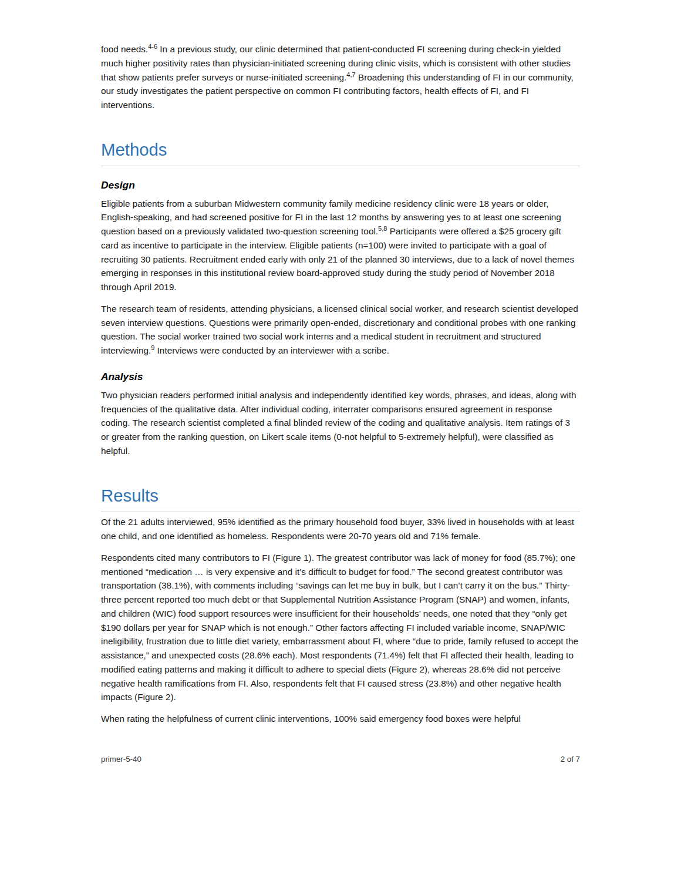food needs.4-6 In a previous study, our clinic determined that patient-conducted FI screening during check-in yielded much higher positivity rates than physician-initiated screening during clinic visits, which is consistent with other studies that show patients prefer surveys or nurse-initiated screening.4,7 Broadening this understanding of FI in our community, our study investigates the patient perspective on common FI contributing factors, health effects of FI, and FI interventions.
Methods
Design
Eligible patients from a suburban Midwestern community family medicine residency clinic were 18 years or older, English-speaking, and had screened positive for FI in the last 12 months by answering yes to at least one screening question based on a previously validated two-question screening tool.5,8 Participants were offered a $25 grocery gift card as incentive to participate in the interview. Eligible patients (n=100) were invited to participate with a goal of recruiting 30 patients. Recruitment ended early with only 21 of the planned 30 interviews, due to a lack of novel themes emerging in responses in this institutional review board-approved study during the study period of November 2018 through April 2019.
The research team of residents, attending physicians, a licensed clinical social worker, and research scientist developed seven interview questions. Questions were primarily open-ended, discretionary and conditional probes with one ranking question. The social worker trained two social work interns and a medical student in recruitment and structured interviewing.9 Interviews were conducted by an interviewer with a scribe.
Analysis
Two physician readers performed initial analysis and independently identified key words, phrases, and ideas, along with frequencies of the qualitative data. After individual coding, interrater comparisons ensured agreement in response coding. The research scientist completed a final blinded review of the coding and qualitative analysis. Item ratings of 3 or greater from the ranking question, on Likert scale items (0-not helpful to 5-extremely helpful), were classified as helpful.
Results
Of the 21 adults interviewed, 95% identified as the primary household food buyer, 33% lived in households with at least one child, and one identified as homeless. Respondents were 20-70 years old and 71% female.
Respondents cited many contributors to FI (Figure 1). The greatest contributor was lack of money for food (85.7%); one mentioned “medication … is very expensive and it’s difficult to budget for food.” The second greatest contributor was transportation (38.1%), with comments including “savings can let me buy in bulk, but I can’t carry it on the bus.” Thirty-three percent reported too much debt or that Supplemental Nutrition Assistance Program (SNAP) and women, infants, and children (WIC) food support resources were insufficient for their households’ needs, one noted that they “only get $190 dollars per year for SNAP which is not enough.” Other factors affecting FI included variable income, SNAP/WIC ineligibility, frustration due to little diet variety, embarrassment about FI, where “due to pride, family refused to accept the assistance,” and unexpected costs (28.6% each). Most respondents (71.4%) felt that FI affected their health, leading to modified eating patterns and making it difficult to adhere to special diets (Figure 2), whereas 28.6% did not perceive negative health ramifications from FI. Also, respondents felt that FI caused stress (23.8%) and other negative health impacts (Figure 2).
When rating the helpfulness of current clinic interventions, 100% said emergency food boxes were helpful
primer-5-40
2 of 7